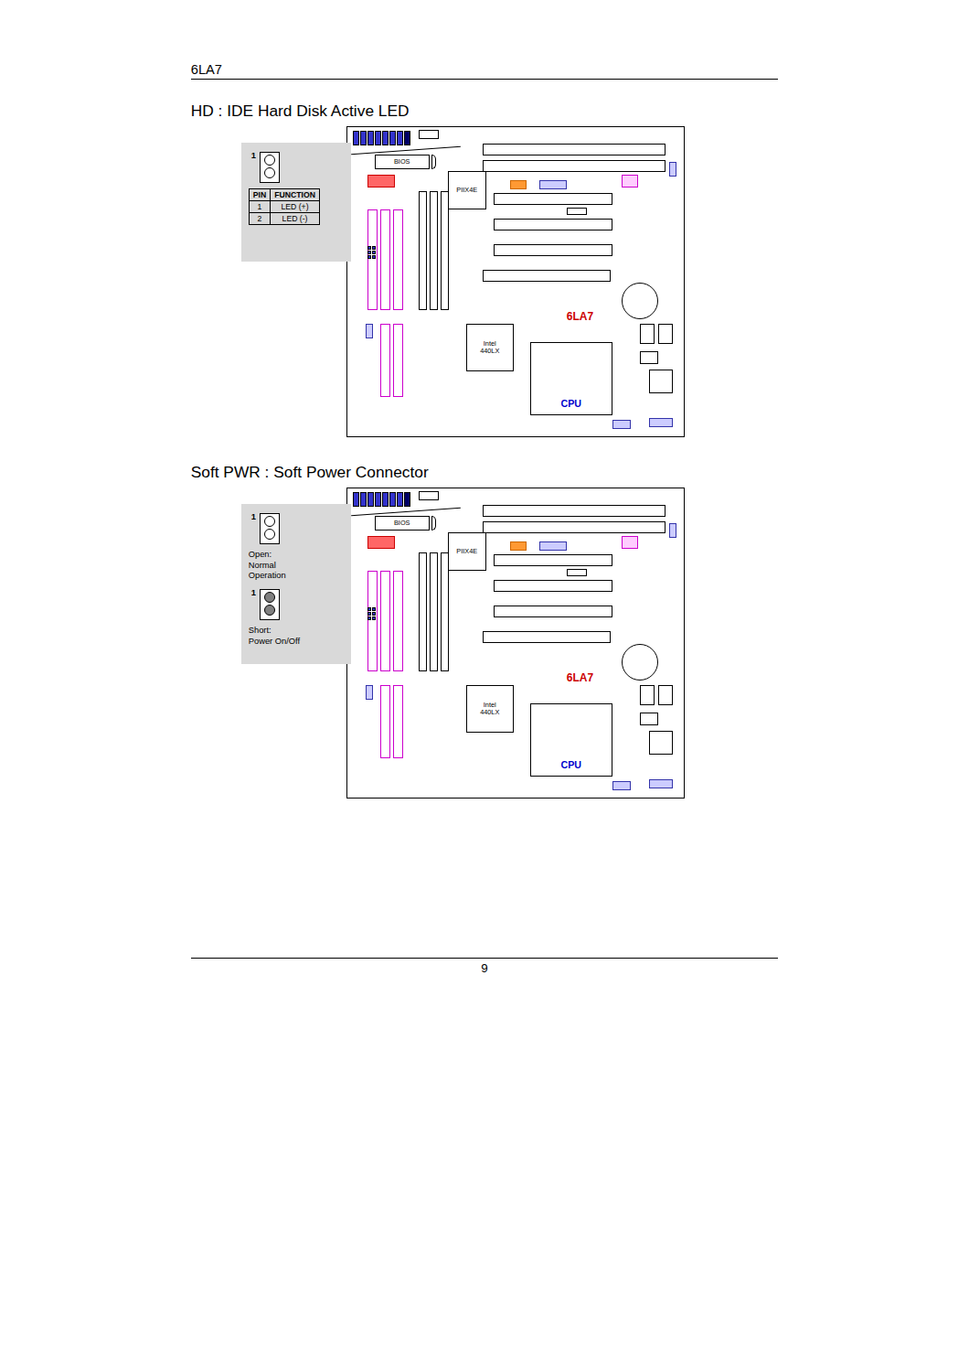6LA7
HD : IDE Hard Disk Active LED
1
| PIN | FUNCTION |
| --- | --- |
| 1 | LED (+) |
| 2 | LED (-) |
BIOS
PIIX4E
6LA7
Intel
440LX
CPU
Soft PWR : Soft Power Connector
1
Open:
Normal
Operation
1
Short:
Power On/Off
BIOS
PIIX4E
6LA7
Intel
440LX
CPU
9